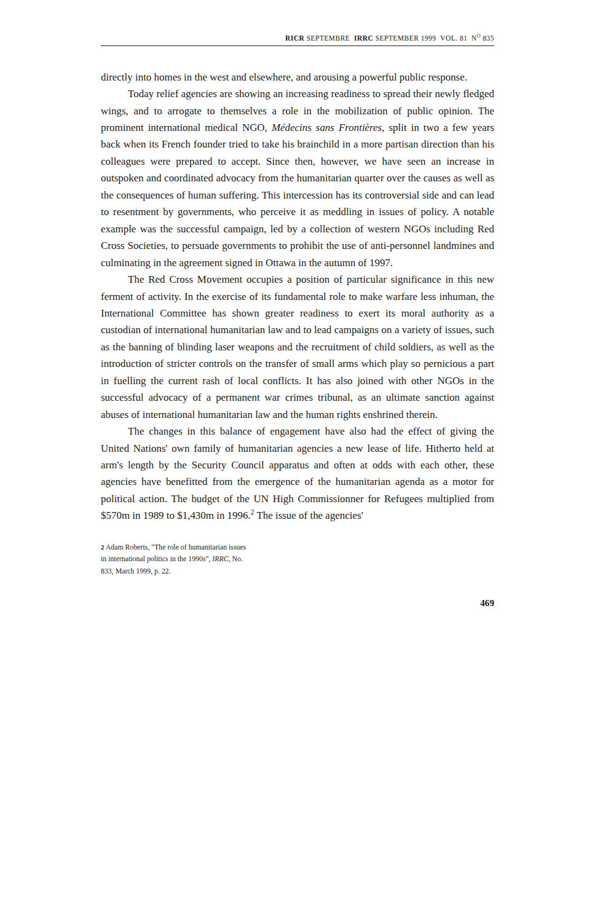RICR Septembre IRRC September 1999 Vol. 81 No 835
directly into homes in the west and elsewhere, and arousing a powerful public response.
Today relief agencies are showing an increasing readiness to spread their newly fledged wings, and to arrogate to themselves a role in the mobilization of public opinion. The prominent international medical NGO, Médecins sans Frontières, split in two a few years back when its French founder tried to take his brainchild in a more partisan direction than his colleagues were prepared to accept. Since then, however, we have seen an increase in outspoken and coordinated advocacy from the humanitarian quarter over the causes as well as the consequences of human suffering. This intercession has its controversial side and can lead to resentment by governments, who perceive it as meddling in issues of policy. A notable example was the successful campaign, led by a collection of western NGOs including Red Cross Societies, to persuade governments to prohibit the use of anti-personnel landmines and culminating in the agreement signed in Ottawa in the autumn of 1997.
The Red Cross Movement occupies a position of particular significance in this new ferment of activity. In the exercise of its fundamental role to make warfare less inhuman, the International Committee has shown greater readiness to exert its moral authority as a custodian of international humanitarian law and to lead campaigns on a variety of issues, such as the banning of blinding laser weapons and the recruitment of child soldiers, as well as the introduction of stricter controls on the transfer of small arms which play so pernicious a part in fuelling the current rash of local conflicts. It has also joined with other NGOs in the successful advocacy of a permanent war crimes tribunal, as an ultimate sanction against abuses of international humanitarian law and the human rights enshrined therein.
The changes in this balance of engagement have also had the effect of giving the United Nations' own family of humanitarian agencies a new lease of life. Hitherto held at arm's length by the Security Council apparatus and often at odds with each other, these agencies have benefitted from the emergence of the humanitarian agenda as a motor for political action. The budget of the UN High Commissionner for Refugees multiplied from $570m in 1989 to $1,430m in 1996.2 The issue of the agencies'
2 Adam Roberts, "The role of humanitarian issues in international politics in the 1990s", IRRC, No. 833, March 1999, p. 22.
469